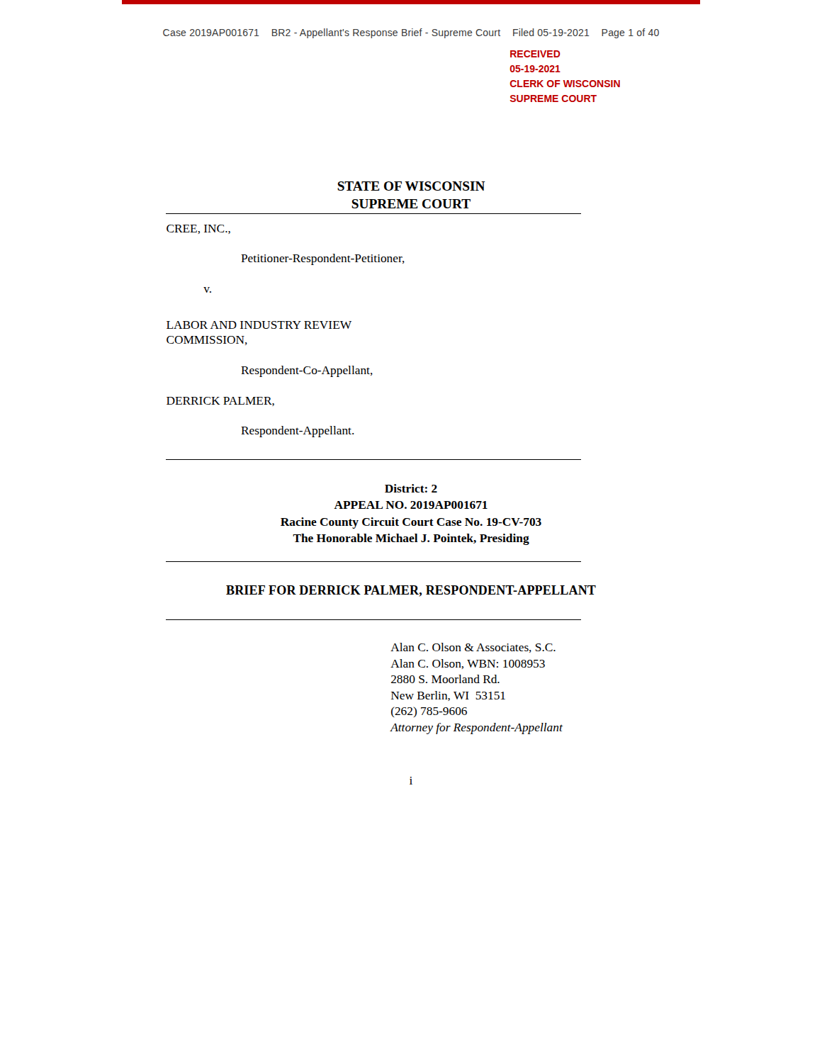Case 2019AP001671 BR2 - Appellant's Response Brief - Supreme Court Filed 05-19-2021 Page 1 of 40
RECEIVED
05-19-2021
CLERK OF WISCONSIN
SUPREME COURT
STATE OF WISCONSIN
SUPREME COURT
CREE, INC.,
Petitioner-Respondent-Petitioner,
v.
LABOR AND INDUSTRY REVIEW
COMMISSION,
Respondent-Co-Appellant,
DERRICK PALMER,
Respondent-Appellant.
District: 2
APPEAL NO. 2019AP001671
Racine County Circuit Court Case No. 19-CV-703
The Honorable Michael J. Pointek, Presiding
BRIEF FOR DERRICK PALMER, RESPONDENT-APPELLANT
Alan C. Olson & Associates, S.C.
Alan C. Olson, WBN: 1008953
2880 S. Moorland Rd.
New Berlin, WI 53151
(262) 785-9606
Attorney for Respondent-Appellant
i